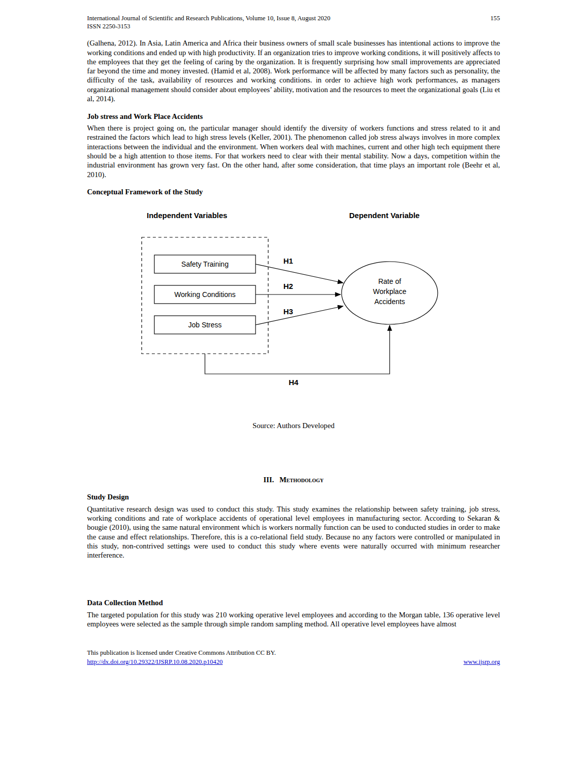International Journal of Scientific and Research Publications, Volume 10, Issue 8, August 2020 155
ISSN 2250-3153
(Galhena, 2012). In Asia, Latin America and Africa their business owners of small scale businesses has intentional actions to improve the working conditions and ended up with high productivity. If an organization tries to improve working conditions, it will positively affects to the employees that they get the feeling of caring by the organization. It is frequently surprising how small improvements are appreciated far beyond the time and money invested. (Hamid et al, 2008). Work performance will be affected by many factors such as personality, the difficulty of the task, availability of resources and working conditions. in order to achieve high work performances, as managers organizational management should consider about employees’ ability, motivation and the resources to meet the organizational goals (Liu et al, 2014).
Job stress and Work Place Accidents
When there is project going on, the particular manager should identify the diversity of workers functions and stress related to it and restrained the factors which lead to high stress levels (Keller, 2001). The phenomenon called job stress always involves in more complex interactions between the individual and the environment. When workers deal with machines, current and other high tech equipment there should be a high attention to those items. For that workers need to clear with their mental stability. Now a days, competition within the industrial environment has grown very fast. On the other hand, after some consideration, that time plays an important role (Beehr et al, 2010).
Conceptual Framework of the Study
Independent Variables Dependent Variable Safety Training Working Conditions Job Stress Rate of Workplace Accidents H1 H2 H3 H4
Source: Authors Developed
III. Methodology
Study Design
Quantitative research design was used to conduct this study. This study examines the relationship between safety training, job stress, working conditions and rate of workplace accidents of operational level employees in manufacturing sector. According to Sekaran & bougie (2010), using the same natural environment which is workers normally function can be used to conducted studies in order to make the cause and effect relationships. Therefore, this is a co-relational field study. Because no any factors were controlled or manipulated in this study, non-contrived settings were used to conduct this study where events were naturally occurred with minimum researcher interference.
Data Collection Method
The targeted population for this study was 210 working operative level employees and according to the Morgan table, 136 operative level employees were selected as the sample through simple random sampling method. All operative level employees have almost
This publication is licensed under Creative Commons Attribution CC BY.
http://dx.doi.org/10.29322/IJSRP.10.08.2020.p10420 www.ijsrp.org